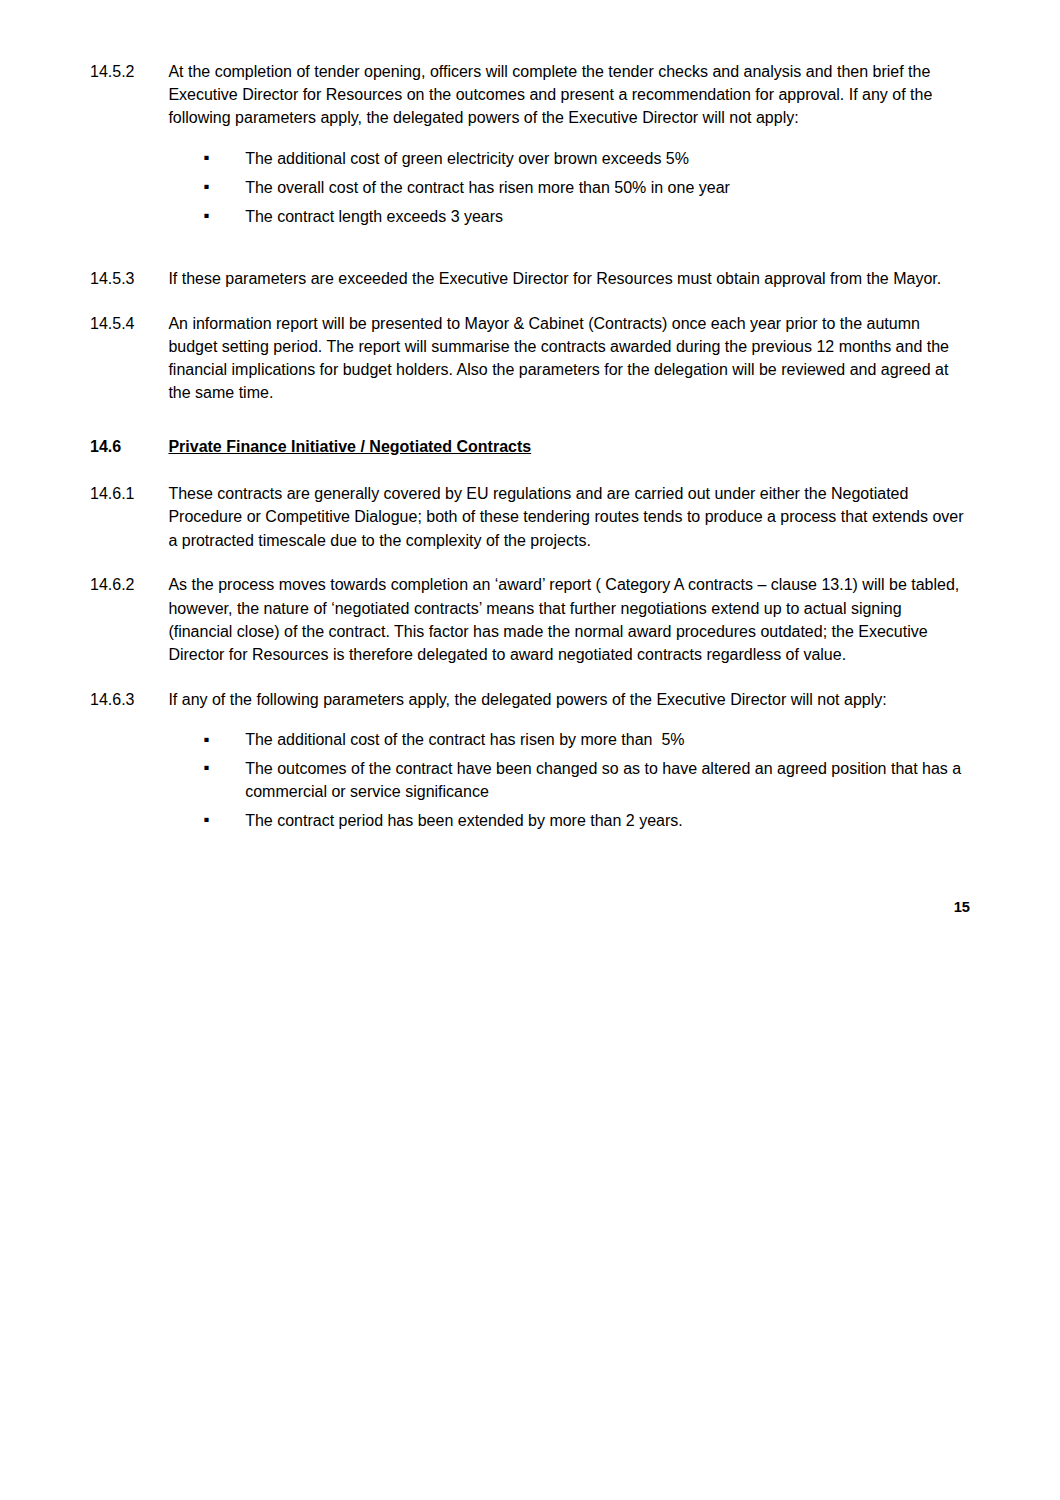14.5.2
At the completion of tender opening, officers will complete the tender checks and analysis and then brief the Executive Director for Resources on the outcomes and present a recommendation for approval. If any of the following parameters apply, the delegated powers of the Executive Director will not apply:
The additional cost of green electricity over brown exceeds 5%
The overall cost of the contract has risen more than 50% in one year
The contract length exceeds 3 years
14.5.3
If these parameters are exceeded the Executive Director for Resources must obtain approval from the Mayor.
14.5.4
An information report will be presented to Mayor & Cabinet (Contracts) once each year prior to the autumn budget setting period. The report will summarise the contracts awarded during the previous 12 months and the financial implications for budget holders. Also the parameters for the delegation will be reviewed and agreed at the same time.
14.6
Private Finance Initiative / Negotiated Contracts
14.6.1
These contracts are generally covered by EU regulations and are carried out under either the Negotiated Procedure or Competitive Dialogue; both of these tendering routes tends to produce a process that extends over a protracted timescale due to the complexity of the projects.
14.6.2
As the process moves towards completion an ‘award’ report ( Category A contracts – clause 13.1) will be tabled, however, the nature of ‘negotiated contracts’ means that further negotiations extend up to actual signing (financial close) of the contract. This factor has made the normal award procedures outdated; the Executive Director for Resources is therefore delegated to award negotiated contracts regardless of value.
14.6.3
If any of the following parameters apply, the delegated powers of the Executive Director will not apply:
The additional cost of the contract has risen by more than 5%
The outcomes of the contract have been changed so as to have altered an agreed position that has a commercial or service significance
The contract period has been extended by more than 2 years.
15